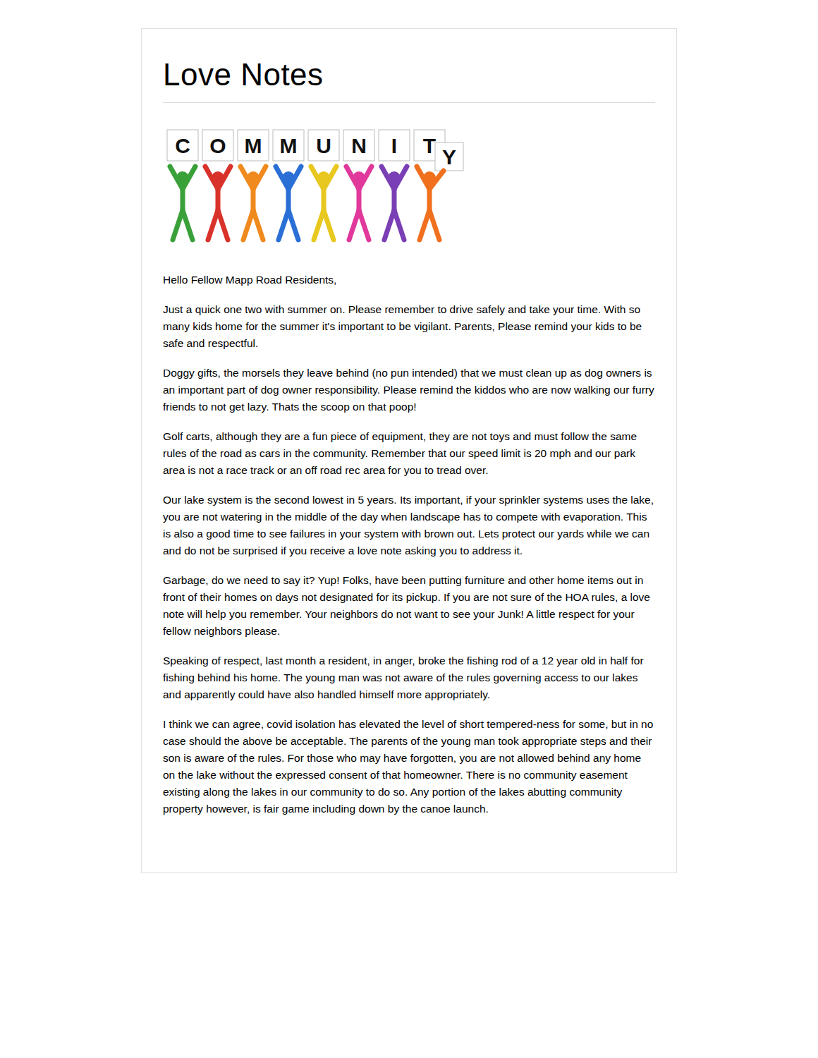Love Notes
C O M M U N I T Y
Hello Fellow Mapp Road Residents,
Just a quick one two with summer on. Please remember to drive safely and take your time. With so many kids home for the summer it's important to be vigilant. Parents, Please remind your kids to be safe and respectful.
Doggy gifts, the morsels they leave behind (no pun intended) that we must clean up as dog owners is an important part of dog owner responsibility. Please remind the kiddos who are now walking our furry friends to not get lazy. Thats the scoop on that poop!
Golf carts, although they are a fun piece of equipment, they are not toys and must follow the same rules of the road as cars in the community. Remember that our speed limit is 20 mph and our park area is not a race track or an off road rec area for you to tread over.
Our lake system is the second lowest in 5 years. Its important, if your sprinkler systems uses the lake, you are not watering in the middle of the day when landscape has to compete with evaporation. This is also a good time to see failures in your system with brown out. Lets protect our yards while we can and do not be surprised if you receive a love note asking you to address it.
Garbage, do we need to say it? Yup! Folks, have been putting furniture and other home items out in front of their homes on days not designated for its pickup. If you are not sure of the HOA rules, a love note will help you remember. Your neighbors do not want to see your Junk! A little respect for your fellow neighbors please.
Speaking of respect, last month a resident, in anger, broke the fishing rod of a 12 year old in half for fishing behind his home. The young man was not aware of the rules governing access to our lakes and apparently could have also handled himself more appropriately.
I think we can agree, covid isolation has elevated the level of short tempered-ness for some, but in no case should the above be acceptable. The parents of the young man took appropriate steps and their son is aware of the rules. For those who may have forgotten, you are not allowed behind any home on the lake without the expressed consent of that homeowner. There is no community easement existing along the lakes in our community to do so. Any portion of the lakes abutting community property however, is fair game including down by the canoe launch.